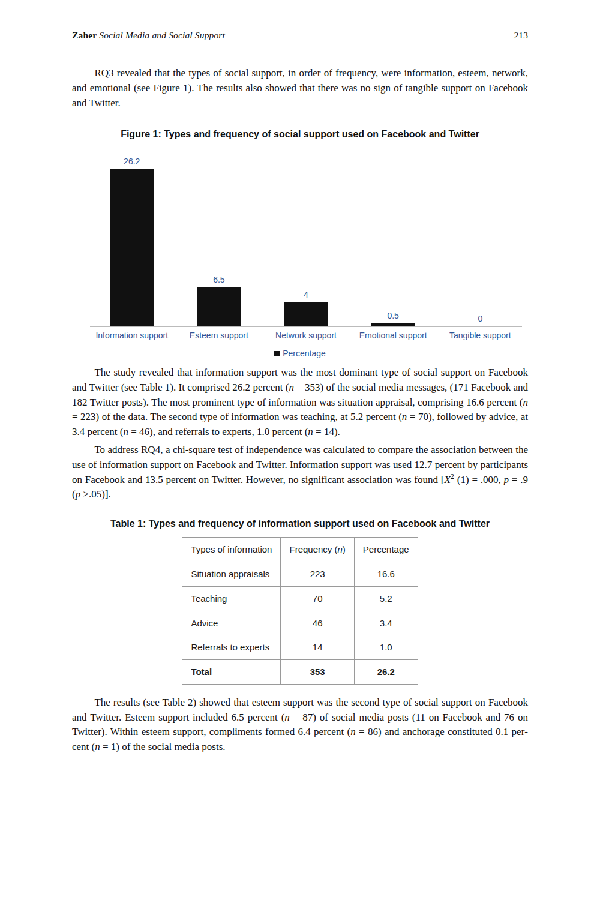Zaher Social Media and Social Support
213
RQ3 revealed that the types of social support, in order of frequency, were information, esteem, network, and emotional (see Figure 1). The results also showed that there was no sign of tangible support on Facebook and Twitter.
Figure 1: Types and frequency of social support used on Facebook and Twitter
26.2
6.5
4
0.5
0
Information support Esteem support Network support Emotional support Tangible support
Percentage
The study revealed that information support was the most dominant type of social support on Facebook and Twitter (see Table 1). It comprised 26.2 percent (n = 353) of the social media messages, (171 Facebook and 182 Twitter posts). The most prominent type of information was situation appraisal, comprising 16.6 percent (n = 223) of the data. The second type of information was teaching, at 5.2 percent (n = 70), followed by advice, at 3.4 percent (n = 46), and referrals to experts, 1.0 percent (n = 14).
To address RQ4, a chi-square test of independence was calculated to compare the association between the use of information support on Facebook and Twitter. Information support was used 12.7 percent by participants on Facebook and 13.5 percent on Twitter. However, no significant association was found [X2 (1) = .000, p = .9 (p >.05)].
Table 1: Types and frequency of information support used on Facebook and Twitter
| Types of information | Frequency ( n ) | Percentage |
| --- | --- | --- |
| Situation appraisals | 223 | 16.6 |
| Teaching | 70 | 5.2 |
| Advice | 46 | 3.4 |
| Referrals to experts | 14 | 1.0 |
| Total | 353 | 26.2 |
The results (see Table 2) showed that esteem support was the second type of social support on Facebook and Twitter. Esteem support included 6.5 percent (n = 87) of social media posts (11 on Facebook and 76 on Twitter). Within esteem support, compliments formed 6.4 percent (n = 86) and anchorage constituted 0.1 percent (n = 1) of the social media posts.